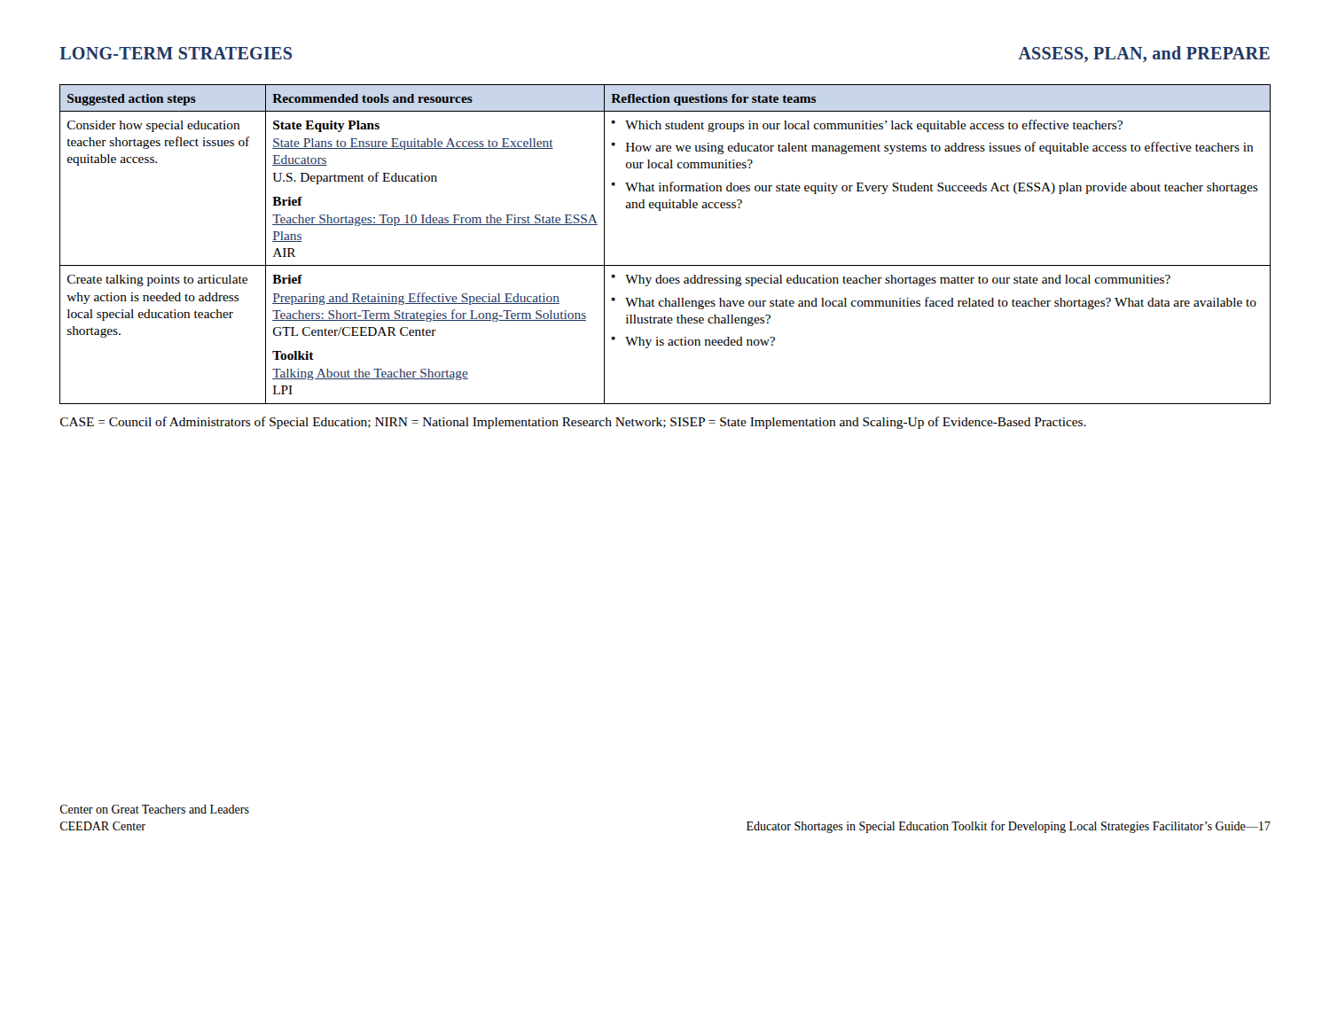LONG-TERM STRATEGIES
ASSESS, PLAN, and PREPARE
| Suggested action steps | Recommended tools and resources | Reflection questions for state teams |
| --- | --- | --- |
| Consider how special education teacher shortages reflect issues of equitable access. | State Equity Plans State Plans to Ensure Equitable Access to Excellent Educators U.S. Department of Education Brief Teacher Shortages: Top 10 Ideas From the First State ESSA Plans AIR | Which student groups in our local communities’ lack equitable access to effective teachers? How are we using educator talent management systems to address issues of equitable access to effective teachers in our local communities? What information does our state equity or Every Student Succeeds Act (ESSA) plan provide about teacher shortages and equitable access? |
| Create talking points to articulate why action is needed to address local special education teacher shortages. | Brief Preparing and Retaining Effective Special Education Teachers: Short-Term Strategies for Long-Term Solutions GTL Center/CEEDAR Center Toolkit Talking About the Teacher Shortage LPI | Why does addressing special education teacher shortages matter to our state and local communities? What challenges have our state and local communities faced related to teacher shortages? What data are available to illustrate these challenges? Why is action needed now? |
CASE = Council of Administrators of Special Education; NIRN = National Implementation Research Network; SISEP = State Implementation and Scaling-Up of Evidence-Based Practices.
Center on Great Teachers and Leaders
CEEDAR Center
Educator Shortages in Special Education Toolkit for Developing Local Strategies Facilitator’s Guide—17